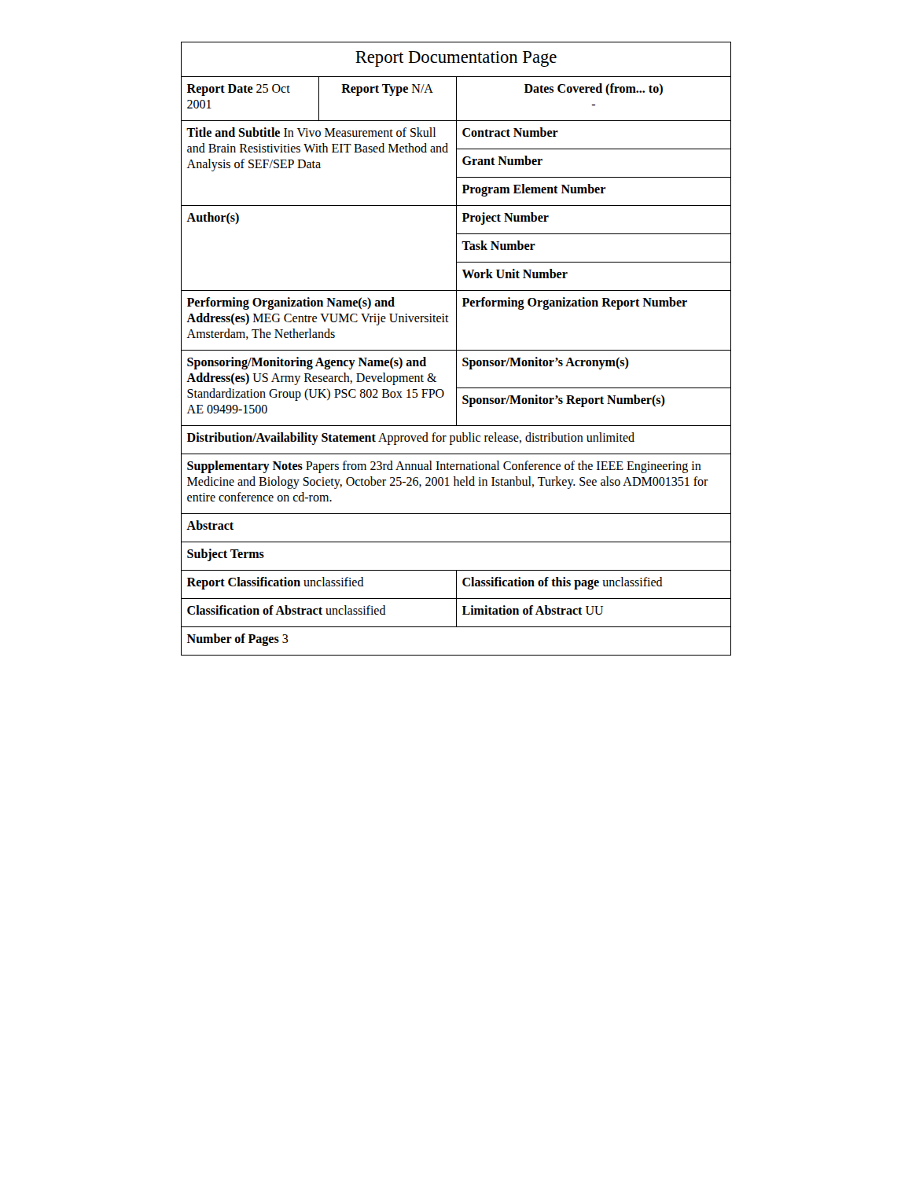| Report Documentation Page |
| Report Date 25 Oct 2001 | Report Type N/A | Dates Covered (from... to) - |
| Title and Subtitle In Vivo Measurement of Skull and Brain Resistivities With EIT Based Method and Analysis of SEF/SEP Data | Contract Number |
| Grant Number |
| Program Element Number |
| Author(s) | Project Number |
| Task Number |
| Work Unit Number |
| Performing Organization Name(s) and Address(es) MEG Centre VUMC Vrije Universiteit Amsterdam, The Netherlands | Performing Organization Report Number |
| Sponsoring/Monitoring Agency Name(s) and Address(es) US Army Research, Development & Standardization Group (UK) PSC 802 Box 15 FPO AE 09499-1500 | Sponsor/Monitor’s Acronym(s) |
| Sponsor/Monitor’s Report Number(s) |
| Distribution/Availability Statement Approved for public release, distribution unlimited |
| Supplementary Notes Papers from 23rd Annual International Conference of the IEEE Engineering in Medicine and Biology Society, October 25-26, 2001 held in Istanbul, Turkey. See also ADM001351 for entire conference on cd-rom. |
| Abstract |
| Subject Terms |
| Report Classification unclassified | Classification of this page unclassified |
| Classification of Abstract unclassified | Limitation of Abstract UU |
| Number of Pages 3 |